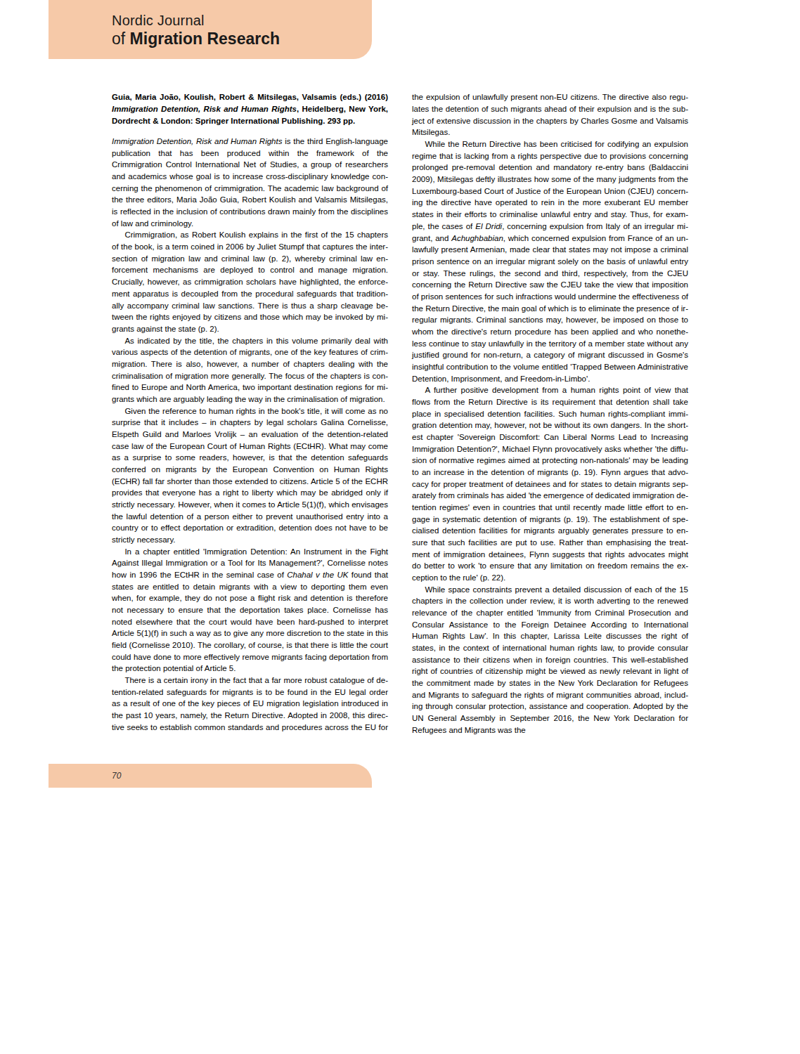Nordic Journal
of Migration Research
Guia, Maria João, Koulish, Robert & Mitsilegas, Valsamis (eds.) (2016) Immigration Detention, Risk and Human Rights, Heidelberg, New York, Dordrecht & London: Springer International Publishing. 293 pp.
Immigration Detention, Risk and Human Rights is the third English-language publication that has been produced within the framework of the Crimmigration Control International Net of Studies, a group of researchers and academics whose goal is to increase cross-disciplinary knowledge concerning the phenomenon of crimmigration. The academic law background of the three editors, Maria João Guia, Robert Koulish and Valsamis Mitsilegas, is reflected in the inclusion of contributions drawn mainly from the disciplines of law and criminology.
Crimmigration, as Robert Koulish explains in the first of the 15 chapters of the book, is a term coined in 2006 by Juliet Stumpf that captures the intersection of migration law and criminal law (p. 2), whereby criminal law enforcement mechanisms are deployed to control and manage migration. Crucially, however, as crimmigration scholars have highlighted, the enforcement apparatus is decoupled from the procedural safeguards that traditionally accompany criminal law sanctions. There is thus a sharp cleavage between the rights enjoyed by citizens and those which may be invoked by migrants against the state (p. 2).
As indicated by the title, the chapters in this volume primarily deal with various aspects of the detention of migrants, one of the key features of crimmigration. There is also, however, a number of chapters dealing with the criminalisation of migration more generally. The focus of the chapters is confined to Europe and North America, two important destination regions for migrants which are arguably leading the way in the criminalisation of migration.
Given the reference to human rights in the book's title, it will come as no surprise that it includes – in chapters by legal scholars Galina Cornelisse, Elspeth Guild and Marloes Vrolijk – an evaluation of the detention-related case law of the European Court of Human Rights (ECtHR). What may come as a surprise to some readers, however, is that the detention safeguards conferred on migrants by the European Convention on Human Rights (ECHR) fall far shorter than those extended to citizens. Article 5 of the ECHR provides that everyone has a right to liberty which may be abridged only if strictly necessary. However, when it comes to Article 5(1)(f), which envisages the lawful detention of a person either to prevent unauthorised entry into a country or to effect deportation or extradition, detention does not have to be strictly necessary.
In a chapter entitled 'Immigration Detention: An Instrument in the Fight Against Illegal Immigration or a Tool for Its Management?', Cornelisse notes how in 1996 the ECtHR in the seminal case of Chahal v the UK found that states are entitled to detain migrants with a view to deporting them even when, for example, they do not pose a flight risk and detention is therefore not necessary to ensure that the deportation takes place. Cornelisse has noted elsewhere that the court would have been hard-pushed to interpret Article 5(1)(f) in such a way as to give any more discretion to the state in this field (Cornelisse 2010). The corollary, of course, is that there is little the court could have done to more effectively remove migrants facing deportation from the protection potential of Article 5.
There is a certain irony in the fact that a far more robust catalogue of detention-related safeguards for migrants is to be found in the EU legal order as a result of one of the key pieces of EU migration legislation introduced in the past 10 years, namely, the Return Directive. Adopted in 2008, this directive seeks to establish common standards and procedures across the EU for the expulsion of unlawfully present non-EU citizens. The directive also regulates the detention of such migrants ahead of their expulsion and is the subject of extensive discussion in the chapters by Charles Gosme and Valsamis Mitsilegas.
While the Return Directive has been criticised for codifying an expulsion regime that is lacking from a rights perspective due to provisions concerning prolonged pre-removal detention and mandatory re-entry bans (Baldaccini 2009), Mitsilegas deftly illustrates how some of the many judgments from the Luxembourg-based Court of Justice of the European Union (CJEU) concerning the directive have operated to rein in the more exuberant EU member states in their efforts to criminalise unlawful entry and stay. Thus, for example, the cases of El Dridi, concerning expulsion from Italy of an irregular migrant, and Achughbabian, which concerned expulsion from France of an unlawfully present Armenian, made clear that states may not impose a criminal prison sentence on an irregular migrant solely on the basis of unlawful entry or stay. These rulings, the second and third, respectively, from the CJEU concerning the Return Directive saw the CJEU take the view that imposition of prison sentences for such infractions would undermine the effectiveness of the Return Directive, the main goal of which is to eliminate the presence of irregular migrants. Criminal sanctions may, however, be imposed on those to whom the directive's return procedure has been applied and who nonetheless continue to stay unlawfully in the territory of a member state without any justified ground for non-return, a category of migrant discussed in Gosme's insightful contribution to the volume entitled 'Trapped Between Administrative Detention, Imprisonment, and Freedom-in-Limbo'.
A further positive development from a human rights point of view that flows from the Return Directive is its requirement that detention shall take place in specialised detention facilities. Such human rights-compliant immigration detention may, however, not be without its own dangers. In the shortest chapter 'Sovereign Discomfort: Can Liberal Norms Lead to Increasing Immigration Detention?', Michael Flynn provocatively asks whether 'the diffusion of normative regimes aimed at protecting non-nationals' may be leading to an increase in the detention of migrants (p. 19). Flynn argues that advocacy for proper treatment of detainees and for states to detain migrants separately from criminals has aided 'the emergence of dedicated immigration detention regimes' even in countries that until recently made little effort to engage in systematic detention of migrants (p. 19). The establishment of specialised detention facilities for migrants arguably generates pressure to ensure that such facilities are put to use. Rather than emphasising the treatment of immigration detainees, Flynn suggests that rights advocates might do better to work 'to ensure that any limitation on freedom remains the exception to the rule' (p. 22).
While space constraints prevent a detailed discussion of each of the 15 chapters in the collection under review, it is worth adverting to the renewed relevance of the chapter entitled 'Immunity from Criminal Prosecution and Consular Assistance to the Foreign Detainee According to International Human Rights Law'. In this chapter, Larissa Leite discusses the right of states, in the context of international human rights law, to provide consular assistance to their citizens when in foreign countries. This well-established right of countries of citizenship might be viewed as newly relevant in light of the commitment made by states in the New York Declaration for Refugees and Migrants to safeguard the rights of migrant communities abroad, including through consular protection, assistance and cooperation. Adopted by the UN General Assembly in September 2016, the New York Declaration for Refugees and Migrants was the
70